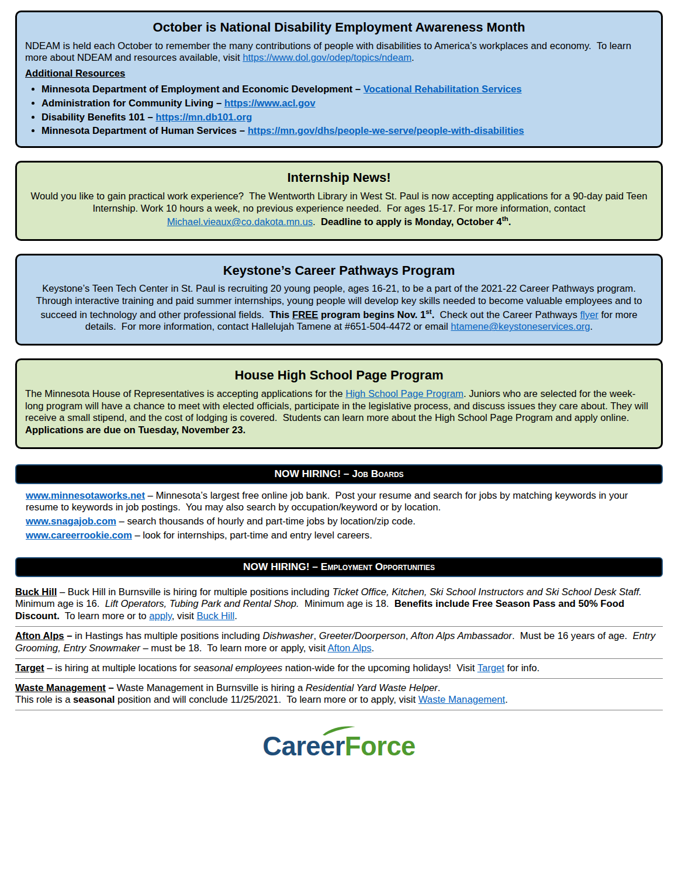October is National Disability Employment Awareness Month
NDEAM is held each October to remember the many contributions of people with disabilities to America’s workplaces and economy. To learn more about NDEAM and resources available, visit https://www.dol.gov/odep/topics/ndeam.
Additional Resources
Minnesota Department of Employment and Economic Development – Vocational Rehabilitation Services
Administration for Community Living – https://www.acl.gov
Disability Benefits 101 – https://mn.db101.org
Minnesota Department of Human Services – https://mn.gov/dhs/people-we-serve/people-with-disabilities
Internship News!
Would you like to gain practical work experience? The Wentworth Library in West St. Paul is now accepting applications for a 90-day paid Teen Internship. Work 10 hours a week, no previous experience needed. For ages 15-17. For more information, contact Michael.vieaux@co.dakota.mn.us. Deadline to apply is Monday, October 4th.
Keystone’s Career Pathways Program
Keystone’s Teen Tech Center in St. Paul is recruiting 20 young people, ages 16-21, to be a part of the 2021-22 Career Pathways program. Through interactive training and paid summer internships, young people will develop key skills needed to become valuable employees and to succeed in technology and other professional fields. This FREE program begins Nov. 1st. Check out the Career Pathways flyer for more details. For more information, contact Hallelujah Tamene at #651-504-4472 or email htamene@keystoneservices.org.
House High School Page Program
The Minnesota House of Representatives is accepting applications for the High School Page Program. Juniors who are selected for the week-long program will have a chance to meet with elected officials, participate in the legislative process, and discuss issues they care about. They will receive a small stipend, and the cost of lodging is covered. Students can learn more about the High School Page Program and apply online. Applications are due on Tuesday, November 23.
NOW HIRING! – Job Boards
www.minnesotaworks.net – Minnesota’s largest free online job bank. Post your resume and search for jobs by matching keywords in your resume to keywords in job postings. You may also search by occupation/keyword or by location.
www.snagajob.com – search thousands of hourly and part-time jobs by location/zip code.
www.careerrookie.com – look for internships, part-time and entry level careers.
NOW HIRING! – Employment Opportunities
Buck Hill – Buck Hill in Burnsville is hiring for multiple positions including Ticket Office, Kitchen, Ski School Instructors and Ski School Desk Staff. Minimum age is 16. Lift Operators, Tubing Park and Rental Shop. Minimum age is 18. Benefits include Free Season Pass and 50% Food Discount. To learn more or to apply, visit Buck Hill.
Afton Alps – in Hastings has multiple positions including Dishwasher, Greeter/Doorperson, Afton Alps Ambassador. Must be 16 years of age. Entry Grooming, Entry Snowmaker – must be 18. To learn more or apply, visit Afton Alps.
Target – is hiring at multiple locations for seasonal employees nation-wide for the upcoming holidays! Visit Target for info.
Waste Management – Waste Management in Burnsville is hiring a Residential Yard Waste Helper.
This role is a seasonal position and will conclude 11/25/2021. To learn more or to apply, visit Waste Management.
Career Force